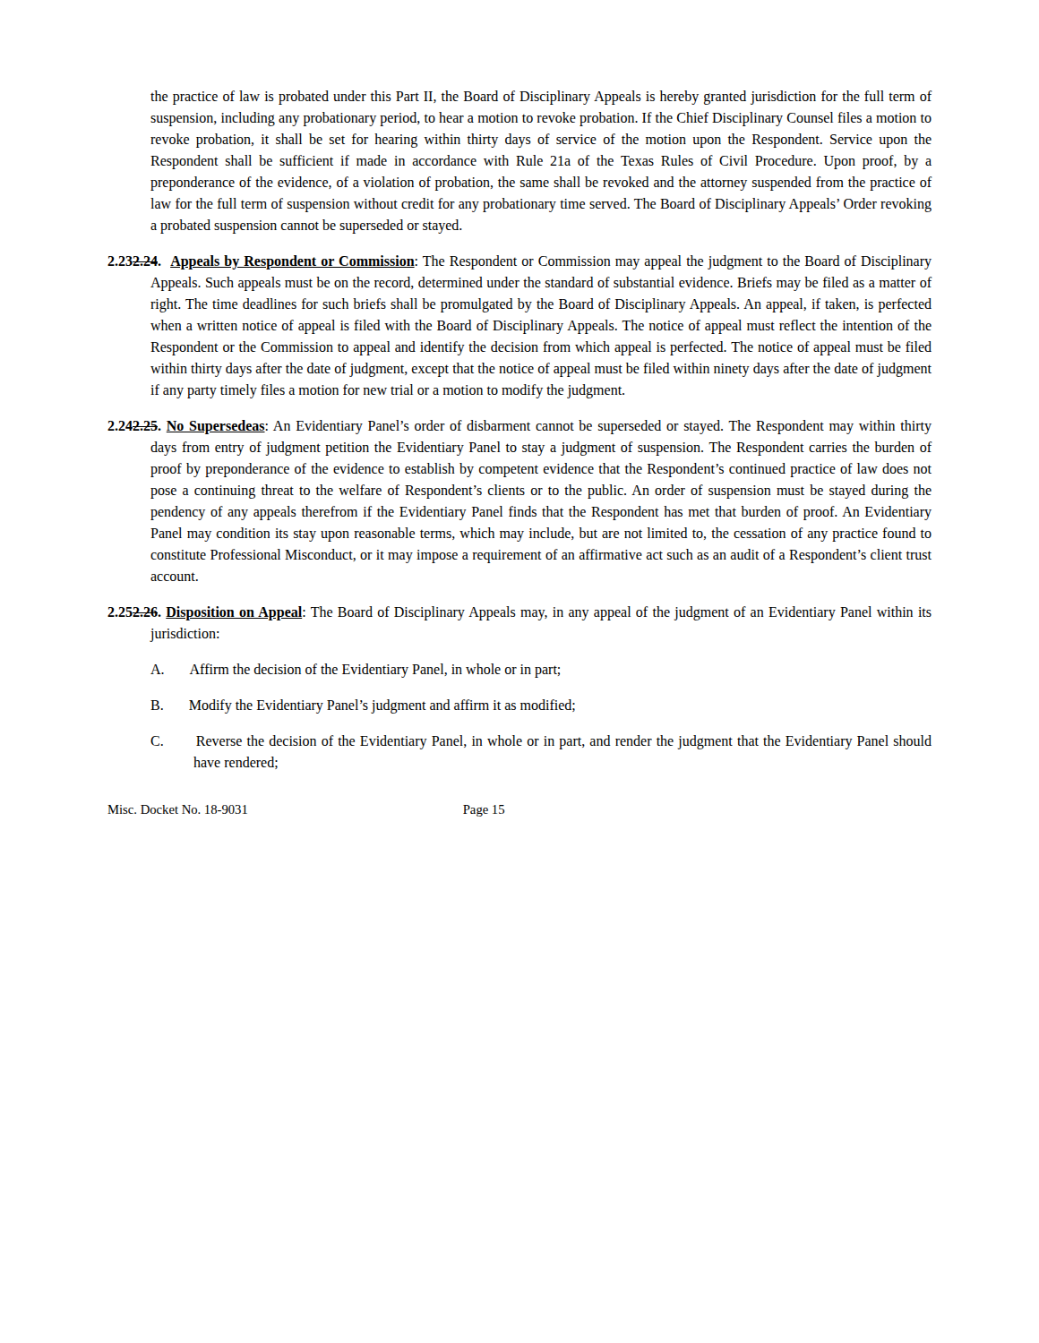the practice of law is probated under this Part II, the Board of Disciplinary Appeals is hereby granted jurisdiction for the full term of suspension, including any probationary period, to hear a motion to revoke probation. If the Chief Disciplinary Counsel files a motion to revoke probation, it shall be set for hearing within thirty days of service of the motion upon the Respondent. Service upon the Respondent shall be sufficient if made in accordance with Rule 21a of the Texas Rules of Civil Procedure. Upon proof, by a preponderance of the evidence, of a violation of probation, the same shall be revoked and the attorney suspended from the practice of law for the full term of suspension without credit for any probationary time served. The Board of Disciplinary Appeals’ Order revoking a probated suspension cannot be superseded or stayed.
2.232.24. Appeals by Respondent or Commission: The Respondent or Commission may appeal the judgment to the Board of Disciplinary Appeals. Such appeals must be on the record, determined under the standard of substantial evidence. Briefs may be filed as a matter of right. The time deadlines for such briefs shall be promulgated by the Board of Disciplinary Appeals. An appeal, if taken, is perfected when a written notice of appeal is filed with the Board of Disciplinary Appeals. The notice of appeal must reflect the intention of the Respondent or the Commission to appeal and identify the decision from which appeal is perfected. The notice of appeal must be filed within thirty days after the date of judgment, except that the notice of appeal must be filed within ninety days after the date of judgment if any party timely files a motion for new trial or a motion to modify the judgment.
2.242.25. No Supersedeas: An Evidentiary Panel’s order of disbarment cannot be superseded or stayed. The Respondent may within thirty days from entry of judgment petition the Evidentiary Panel to stay a judgment of suspension. The Respondent carries the burden of proof by preponderance of the evidence to establish by competent evidence that the Respondent’s continued practice of law does not pose a continuing threat to the welfare of Respondent’s clients or to the public. An order of suspension must be stayed during the pendency of any appeals therefrom if the Evidentiary Panel finds that the Respondent has met that burden of proof. An Evidentiary Panel may condition its stay upon reasonable terms, which may include, but are not limited to, the cessation of any practice found to constitute Professional Misconduct, or it may impose a requirement of an affirmative act such as an audit of a Respondent’s client trust account.
2.252.26. Disposition on Appeal: The Board of Disciplinary Appeals may, in any appeal of the judgment of an Evidentiary Panel within its jurisdiction:
A. Affirm the decision of the Evidentiary Panel, in whole or in part;
B. Modify the Evidentiary Panel’s judgment and affirm it as modified;
C. Reverse the decision of the Evidentiary Panel, in whole or in part, and render the judgment that the Evidentiary Panel should have rendered;
Misc. Docket No. 18-9031Page 15